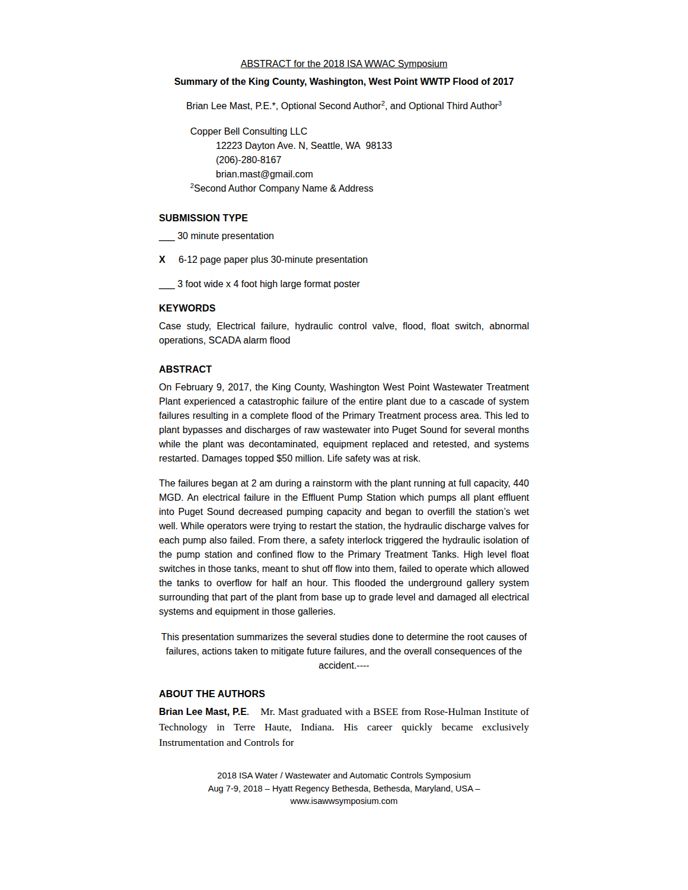ABSTRACT for the 2018 ISA WWAC Symposium
Summary of the King County, Washington, West Point WWTP Flood of 2017
Brian Lee Mast, P.E.*, Optional Second Author2, and Optional Third Author3
Copper Bell Consulting LLC 12223 Dayton Ave. N, Seattle, WA 98133 (206)-280-8167 brian.mast@gmail.com 2Second Author Company Name & Address
SUBMISSION TYPE
___ 30 minute presentation
X 6-12 page paper plus 30-minute presentation
___ 3 foot wide x 4 foot high large format poster
KEYWORDS
Case study, Electrical failure, hydraulic control valve, flood, float switch, abnormal operations, SCADA alarm flood
ABSTRACT
On February 9, 2017, the King County, Washington West Point Wastewater Treatment Plant experienced a catastrophic failure of the entire plant due to a cascade of system failures resulting in a complete flood of the Primary Treatment process area. This led to plant bypasses and discharges of raw wastewater into Puget Sound for several months while the plant was decontaminated, equipment replaced and retested, and systems restarted. Damages topped $50 million. Life safety was at risk.
The failures began at 2 am during a rainstorm with the plant running at full capacity, 440 MGD. An electrical failure in the Effluent Pump Station which pumps all plant effluent into Puget Sound decreased pumping capacity and began to overfill the station’s wet well. While operators were trying to restart the station, the hydraulic discharge valves for each pump also failed. From there, a safety interlock triggered the hydraulic isolation of the pump station and confined flow to the Primary Treatment Tanks. High level float switches in those tanks, meant to shut off flow into them, failed to operate which allowed the tanks to overflow for half an hour. This flooded the underground gallery system surrounding that part of the plant from base up to grade level and damaged all electrical systems and equipment in those galleries.
This presentation summarizes the several studies done to determine the root causes of failures, actions taken to mitigate future failures, and the overall consequences of the accident.----
ABOUT THE AUTHORS
Brian Lee Mast, P.E. Mr. Mast graduated with a BSEE from Rose-Hulman Institute of Technology in Terre Haute, Indiana. His career quickly became exclusively Instrumentation and Controls for
2018 ISA Water / Wastewater and Automatic Controls Symposium
Aug 7-9, 2018 – Hyatt Regency Bethesda, Bethesda, Maryland, USA –
www.isawwsymposium.com